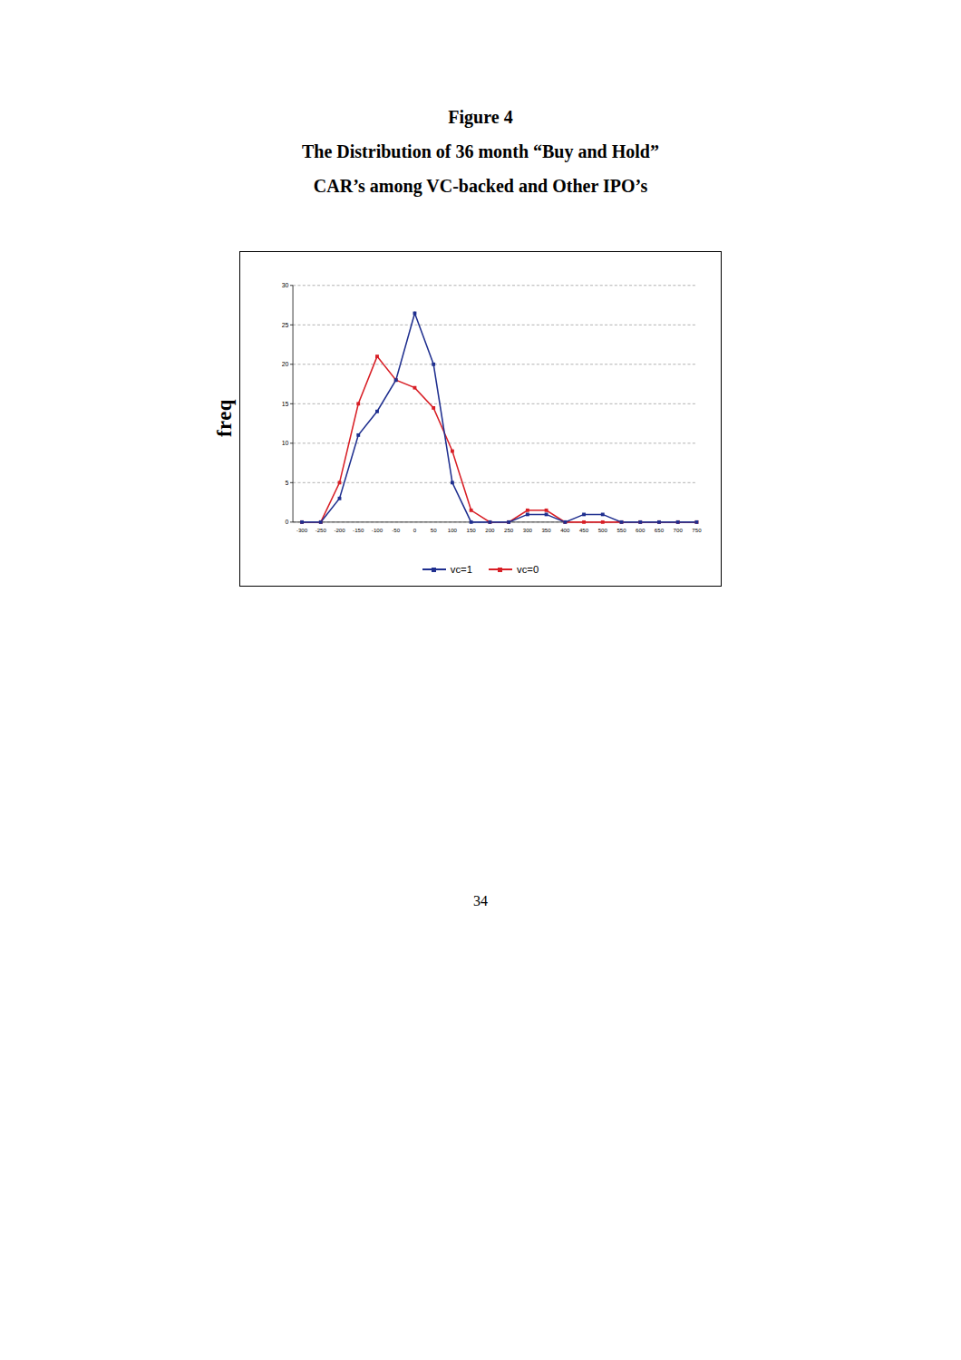Figure 4
The Distribution of 36 month “Buy and Hold”
CAR’s among VC-backed and Other IPO’s
freq
0 5 10 15 20 25 30 -300 -250 -200 -150 -100 -50 0 50 100 150 200 250 300 350 400 450 500 550 600 650 700 750
vc=1 vc=0
34